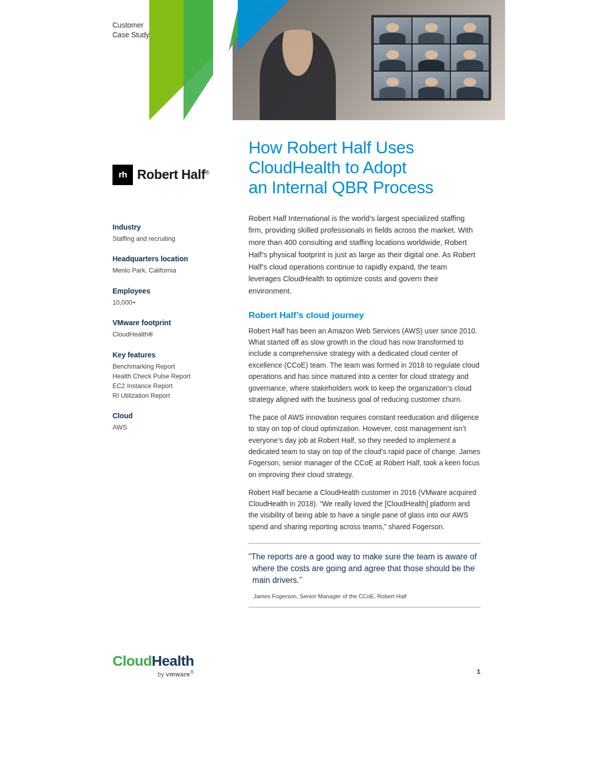Customer
Case Study
rh
Robert Half®
Industry
Staffing and recruiting
Headquarters location
Menlo Park, California
Employees
10,000+
VMware footprint
CloudHealth®
Key features
Benchmarking Report
Health Check Pulse Report
EC2 Instance Report
RI Utilization Report
Cloud
AWS
How Robert Half Uses
CloudHealth to Adopt
an Internal QBR Process
Robert Half International is the world’s largest specialized staffing firm, providing skilled professionals in fields across the market. With more than 400 consulting and staffing locations worldwide, Robert Half’s physical footprint is just as large as their digital one. As Robert Half’s cloud operations continue to rapidly expand, the team leverages CloudHealth to optimize costs and govern their environment.
Robert Half’s cloud journey
Robert Half has been an Amazon Web Services (AWS) user since 2010. What started off as slow growth in the cloud has now transformed to include a comprehensive strategy with a dedicated cloud center of excellence (CCoE) team. The team was formed in 2018 to regulate cloud operations and has since matured into a center for cloud strategy and governance, where stakeholders work to keep the organization’s cloud strategy aligned with the business goal of reducing customer churn.
The pace of AWS innovation requires constant reeducation and diligence to stay on top of cloud optimization. However, cost management isn’t everyone’s day job at Robert Half, so they needed to implement a dedicated team to stay on top of the cloud’s rapid pace of change. James Fogerson, senior manager of the CCoE at Robert Half, took a keen focus on improving their cloud strategy.
Robert Half became a CloudHealth customer in 2016 (VMware acquired CloudHealth in 2018). “We really loved the [CloudHealth] platform and the visibility of being able to have a single pane of glass into our AWS spend and sharing reporting across teams,” shared Fogerson.
“The reports are a good way to make sure the team is aware of where the costs are going and agree that those should be the main drivers.”
James Fogerson, Senior Manager of the CCoE, Robert Half
Cloud Health
by vmware®
1